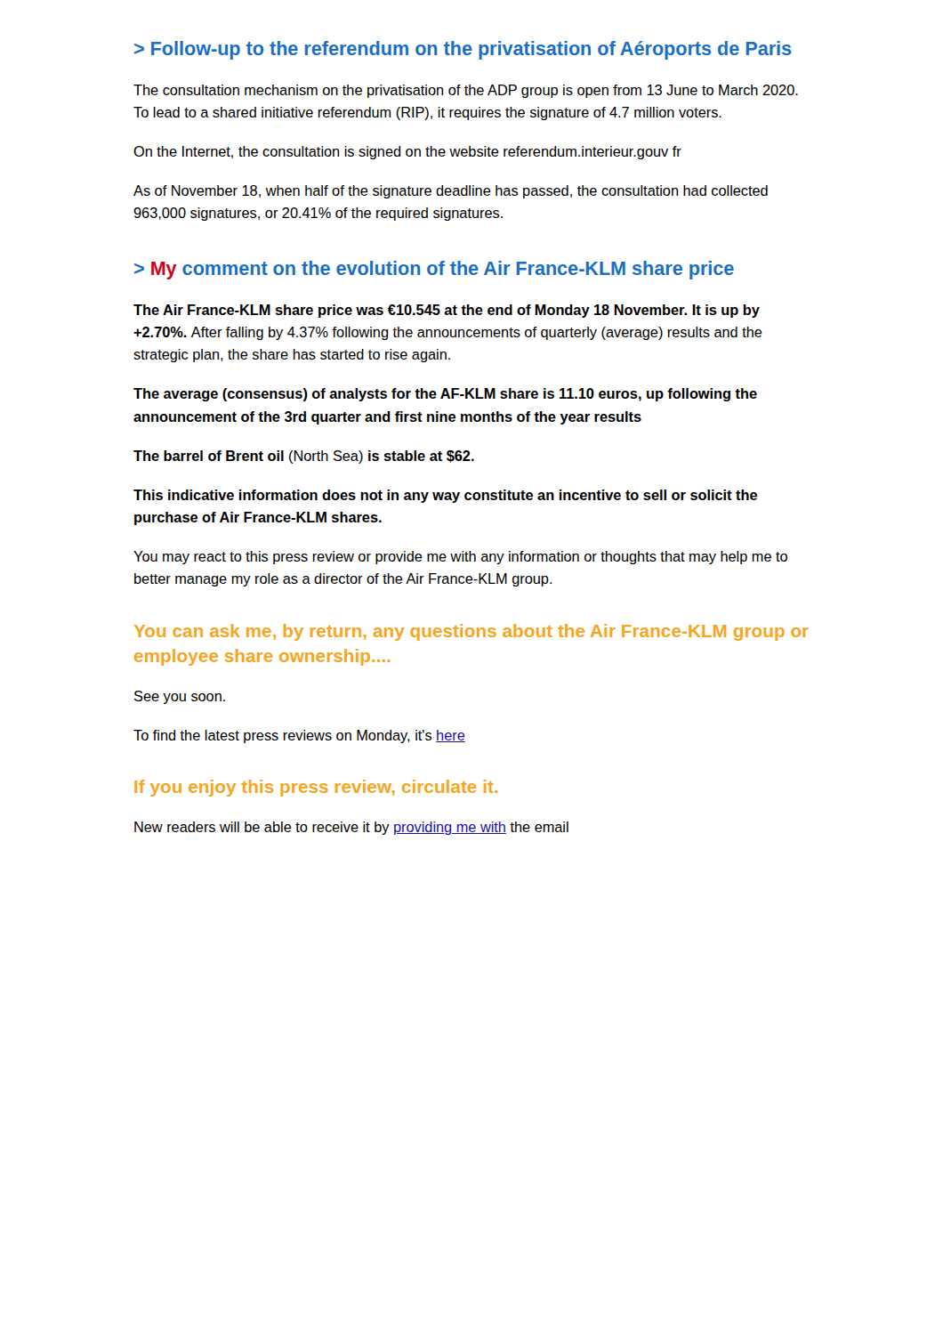> Follow-up to the referendum on the privatisation of Aéroports de Paris
The consultation mechanism on the privatisation of the ADP group is open from 13 June to March 2020. To lead to a shared initiative referendum (RIP), it requires the signature of 4.7 million voters.
On the Internet, the consultation is signed on the website referendum.interieur.gouv fr
As of November 18, when half of the signature deadline has passed, the consultation had collected 963,000 signatures, or 20.41% of the required signatures.
> My comment on the evolution of the Air France-KLM share price
The Air France-KLM share price was €10.545 at the end of Monday 18 November. It is up by +2.70%. After falling by 4.37% following the announcements of quarterly (average) results and the strategic plan, the share has started to rise again.
The average (consensus) of analysts for the AF-KLM share is 11.10 euros, up following the announcement of the 3rd quarter and first nine months of the year results
The barrel of Brent oil (North Sea) is stable at $62.
This indicative information does not in any way constitute an incentive to sell or solicit the purchase of Air France-KLM shares.
You may react to this press review or provide me with any information or thoughts that may help me to better manage my role as a director of the Air France-KLM group.
You can ask me, by return, any questions about the Air France-KLM group or employee share ownership....
See you soon.
To find the latest press reviews on Monday, it's here
If you enjoy this press review, circulate it.
New readers will be able to receive it by providing me with the email